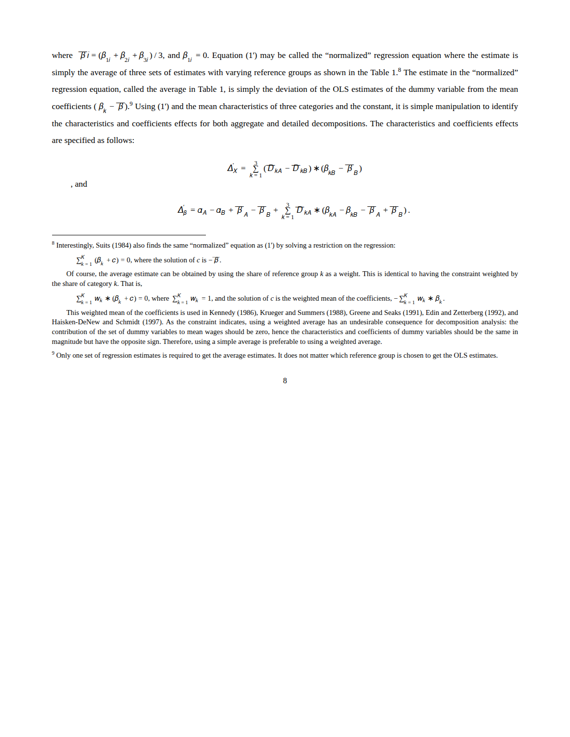where β― i = (β1i +β2i +β3i )/3 , and β1i =0 . Equation (1') may be called the “normalized” regression equation where the estimate is simply the average of three sets of estimates with varying reference groups as shown in the Table 1.8 The estimate in the “normalized” regression equation, called the average in Table 1, is simply the deviation of the OLS estimates of the dummy variable from the mean coefficients ( βk − β― ).9 Using (1') and the mean characteristics of three categories and the constant, it is simple manipulation to identify the characteristics and coefficients effects for both aggregate and detailed decompositions. The characteristics and coefficients effects are specified as follows:
ΔX′ = ∑ k=1 3 ( D―kA − D―kB ) ∗ ( βkB − β―B ) , and
Δβ′ = αA − αB + β―A − β―B + ∑ k=1 3 D―kA ∗ ( βkA − βkB − β―A + β―B ) .
8 Interestingly, Suits (1984) also finds the same “normalized” equation as (1') by solving a restriction on the regression:
∑ k=1 K (βk+c) =0 , where the solution of c is −β― .
Of course, the average estimate can be obtained by using the share of reference group k as a weight. This is identical to having the constraint weighted by the share of category k. That is,
∑ k=1 K wk ∗ (βk+c) =0 , where ∑ k=1 K wk =1 , and the solution of c is the weighted mean of the coefficients, − ∑ k=1 K wk ∗ βk .
This weighted mean of the coefficients is used in Kennedy (1986), Krueger and Summers (1988), Greene and Seaks (1991), Edin and Zetterberg (1992), and Haisken-DeNew and Schmidt (1997). As the constraint indicates, using a weighted average has an undesirable consequence for decomposition analysis: the contribution of the set of dummy variables to mean wages should be zero, hence the characteristics and coefficients of dummy variables should be the same in magnitude but have the opposite sign. Therefore, using a simple average is preferable to using a weighted average.
9 Only one set of regression estimates is required to get the average estimates. It does not matter which reference group is chosen to get the OLS estimates.
8